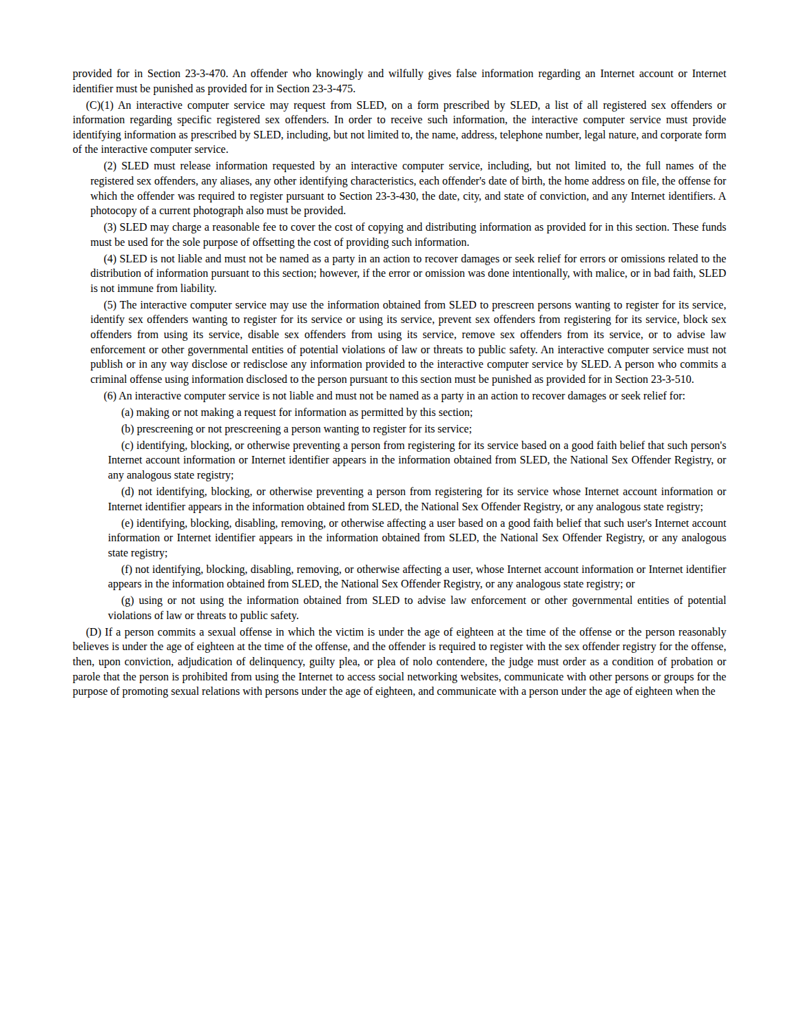provided for in Section 23-3-470. An offender who knowingly and wilfully gives false information regarding an Internet account or Internet identifier must be punished as provided for in Section 23-3-475.
(C)(1) An interactive computer service may request from SLED, on a form prescribed by SLED, a list of all registered sex offenders or information regarding specific registered sex offenders. In order to receive such information, the interactive computer service must provide identifying information as prescribed by SLED, including, but not limited to, the name, address, telephone number, legal nature, and corporate form of the interactive computer service.
(2) SLED must release information requested by an interactive computer service, including, but not limited to, the full names of the registered sex offenders, any aliases, any other identifying characteristics, each offender's date of birth, the home address on file, the offense for which the offender was required to register pursuant to Section 23-3-430, the date, city, and state of conviction, and any Internet identifiers. A photocopy of a current photograph also must be provided.
(3) SLED may charge a reasonable fee to cover the cost of copying and distributing information as provided for in this section. These funds must be used for the sole purpose of offsetting the cost of providing such information.
(4) SLED is not liable and must not be named as a party in an action to recover damages or seek relief for errors or omissions related to the distribution of information pursuant to this section; however, if the error or omission was done intentionally, with malice, or in bad faith, SLED is not immune from liability.
(5) The interactive computer service may use the information obtained from SLED to prescreen persons wanting to register for its service, identify sex offenders wanting to register for its service or using its service, prevent sex offenders from registering for its service, block sex offenders from using its service, disable sex offenders from using its service, remove sex offenders from its service, or to advise law enforcement or other governmental entities of potential violations of law or threats to public safety. An interactive computer service must not publish or in any way disclose or redisclose any information provided to the interactive computer service by SLED. A person who commits a criminal offense using information disclosed to the person pursuant to this section must be punished as provided for in Section 23-3-510.
(6) An interactive computer service is not liable and must not be named as a party in an action to recover damages or seek relief for:
(a) making or not making a request for information as permitted by this section;
(b) prescreening or not prescreening a person wanting to register for its service;
(c) identifying, blocking, or otherwise preventing a person from registering for its service based on a good faith belief that such person's Internet account information or Internet identifier appears in the information obtained from SLED, the National Sex Offender Registry, or any analogous state registry;
(d) not identifying, blocking, or otherwise preventing a person from registering for its service whose Internet account information or Internet identifier appears in the information obtained from SLED, the National Sex Offender Registry, or any analogous state registry;
(e) identifying, blocking, disabling, removing, or otherwise affecting a user based on a good faith belief that such user's Internet account information or Internet identifier appears in the information obtained from SLED, the National Sex Offender Registry, or any analogous state registry;
(f) not identifying, blocking, disabling, removing, or otherwise affecting a user, whose Internet account information or Internet identifier appears in the information obtained from SLED, the National Sex Offender Registry, or any analogous state registry; or
(g) using or not using the information obtained from SLED to advise law enforcement or other governmental entities of potential violations of law or threats to public safety.
(D) If a person commits a sexual offense in which the victim is under the age of eighteen at the time of the offense or the person reasonably believes is under the age of eighteen at the time of the offense, and the offender is required to register with the sex offender registry for the offense, then, upon conviction, adjudication of delinquency, guilty plea, or plea of nolo contendere, the judge must order as a condition of probation or parole that the person is prohibited from using the Internet to access social networking websites, communicate with other persons or groups for the purpose of promoting sexual relations with persons under the age of eighteen, and communicate with a person under the age of eighteen when the